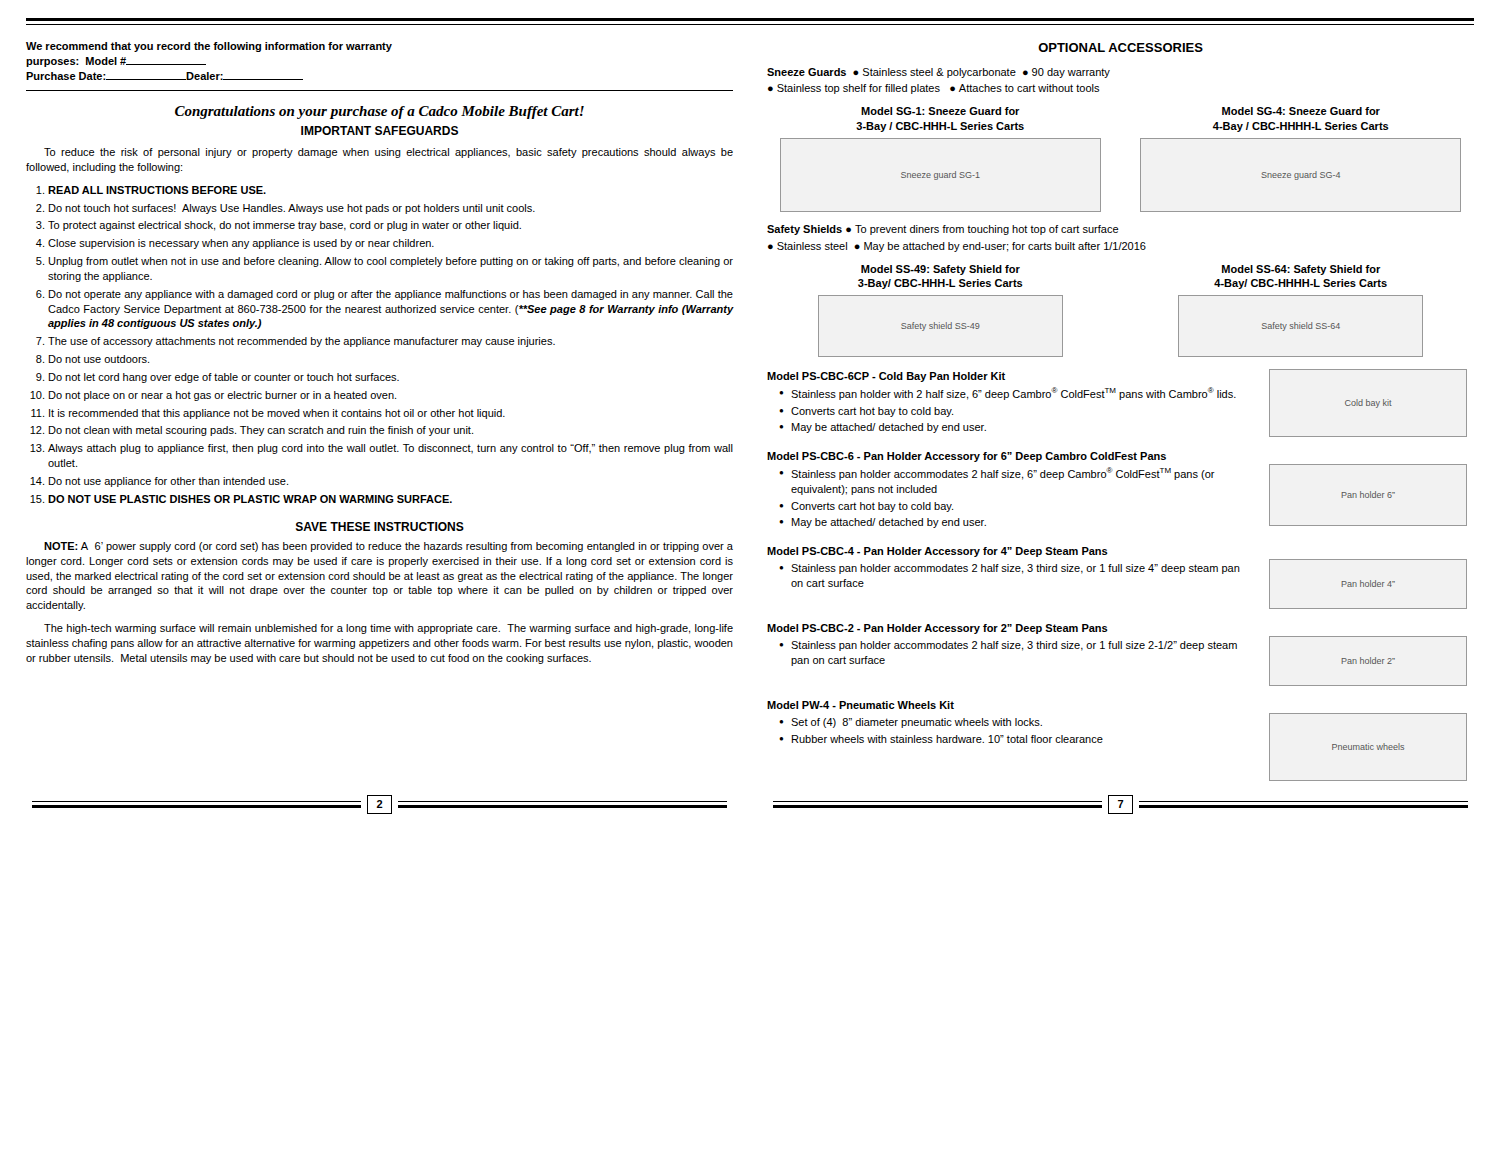We recommend that you record the following information for warranty
purposes: Model #
Purchase Date: Dealer:
Congratulations on your purchase of a Cadco Mobile Buffet Cart!
IMPORTANT SAFEGUARDS
To reduce the risk of personal injury or property damage when using electrical appliances, basic safety precautions should always be followed, including the following:
READ ALL INSTRUCTIONS BEFORE USE.
Do not touch hot surfaces! Always Use Handles. Always use hot pads or pot holders until unit cools.
To protect against electrical shock, do not immerse tray base, cord or plug in water or other liquid.
Close supervision is necessary when any appliance is used by or near children.
Unplug from outlet when not in use and before cleaning. Allow to cool completely before putting on or taking off parts, and before cleaning or storing the appliance.
Do not operate any appliance with a damaged cord or plug or after the appliance malfunctions or has been damaged in any manner. Call the Cadco Factory Service Department at 860-738-2500 for the nearest authorized service center. (**See page 8 for Warranty info (Warranty applies in 48 contiguous US states only.)
The use of accessory attachments not recommended by the appliance manufacturer may cause injuries.
Do not use outdoors.
Do not let cord hang over edge of table or counter or touch hot surfaces.
Do not place on or near a hot gas or electric burner or in a heated oven.
It is recommended that this appliance not be moved when it contains hot oil or other hot liquid.
Do not clean with metal scouring pads. They can scratch and ruin the finish of your unit.
Always attach plug to appliance first, then plug cord into the wall outlet. To disconnect, turn any control to “Off,” then remove plug from wall outlet.
Do not use appliance for other than intended use.
DO NOT USE PLASTIC DISHES OR PLASTIC WRAP ON WARMING SURFACE.
SAVE THESE INSTRUCTIONS
NOTE: A 6’ power supply cord (or cord set) has been provided to reduce the hazards resulting from becoming entangled in or tripping over a longer cord. Longer cord sets or extension cords may be used if care is properly exercised in their use. If a long cord set or extension cord is used, the marked electrical rating of the cord set or extension cord should be at least as great as the electrical rating of the appliance. The longer cord should be arranged so that it will not drape over the counter top or table top where it can be pulled on by children or tripped over accidentally.
The high-tech warming surface will remain unblemished for a long time with appropriate care. The warming surface and high-grade, long-life stainless chafing pans allow for an attractive alternative for warming appetizers and other foods warm. For best results use nylon, plastic, wooden or rubber utensils. Metal utensils may be used with care but should not be used to cut food on the cooking surfaces.
OPTIONAL ACCESSORIES
Sneeze Guards Stainless steel & polycarbonate 90 day warranty
Stainless top shelf for filled plates Attaches to cart without tools
Model SG-1: Sneeze Guard for
3-Bay / CBC-HHH-L Series Carts
Sneeze guard SG-1
Model SG-4: Sneeze Guard for
4-Bay / CBC-HHHH-L Series Carts
Sneeze guard SG-4
Safety Shields To prevent diners from touching hot top of cart surface
Stainless steel May be attached by end-user; for carts built after 1/1/2016
Model SS-49: Safety Shield for
3-Bay/ CBC-HHH-L Series Carts
Safety shield SS-49
Model SS-64: Safety Shield for
4-Bay/ CBC-HHHH-L Series Carts
Safety shield SS-64
Model PS-CBC-6CP - Cold Bay Pan Holder Kit
Stainless pan holder with 2 half size, 6” deep Cambro® ColdFestTM pans with Cambro® lids.
Converts cart hot bay to cold bay.
May be attached/ detached by end user.
Cold bay kit
Model PS-CBC-6 - Pan Holder Accessory for 6” Deep Cambro ColdFest Pans
Stainless pan holder accommodates 2 half size, 6” deep Cambro® ColdFestTM pans (or equivalent); pans not included
Converts cart hot bay to cold bay.
May be attached/ detached by end user.
Pan holder 6”
Model PS-CBC-4 - Pan Holder Accessory for 4” Deep Steam Pans
Stainless pan holder accommodates 2 half size, 3 third size, or 1 full size 4” deep steam pan on cart surface
Pan holder 4”
Model PS-CBC-2 - Pan Holder Accessory for 2” Deep Steam Pans
Stainless pan holder accommodates 2 half size, 3 third size, or 1 full size 2-1/2” deep steam pan on cart surface
Pan holder 2”
Model PW-4 - Pneumatic Wheels Kit
Set of (4) 8” diameter pneumatic wheels with locks.
Rubber wheels with stainless hardware. 10” total floor clearance
Pneumatic wheels
2
7